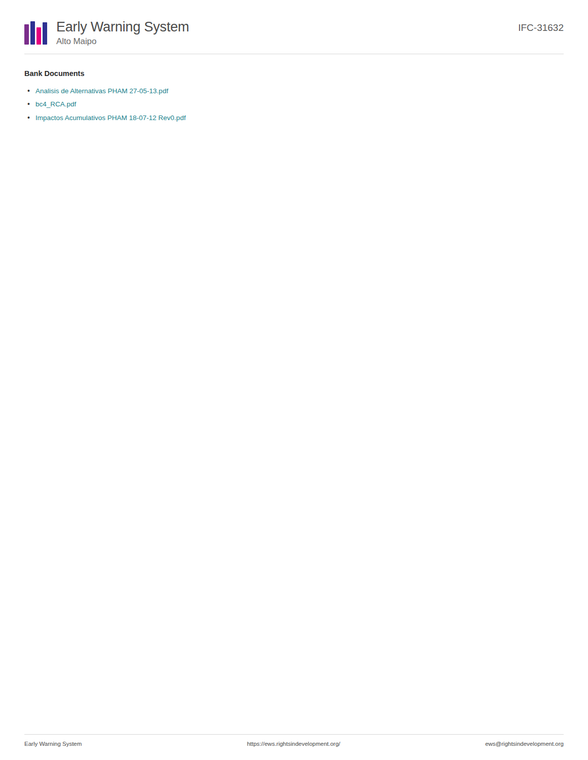Early Warning System
Alto Maipo
IFC-31632
Bank Documents
Analisis de Alternativas PHAM 27-05-13.pdf
bc4_RCA.pdf
Impactos Acumulativos PHAM 18-07-12 Rev0.pdf
Early Warning System
https://ews.rightsindevelopment.org/
ews@rightsindevelopment.org